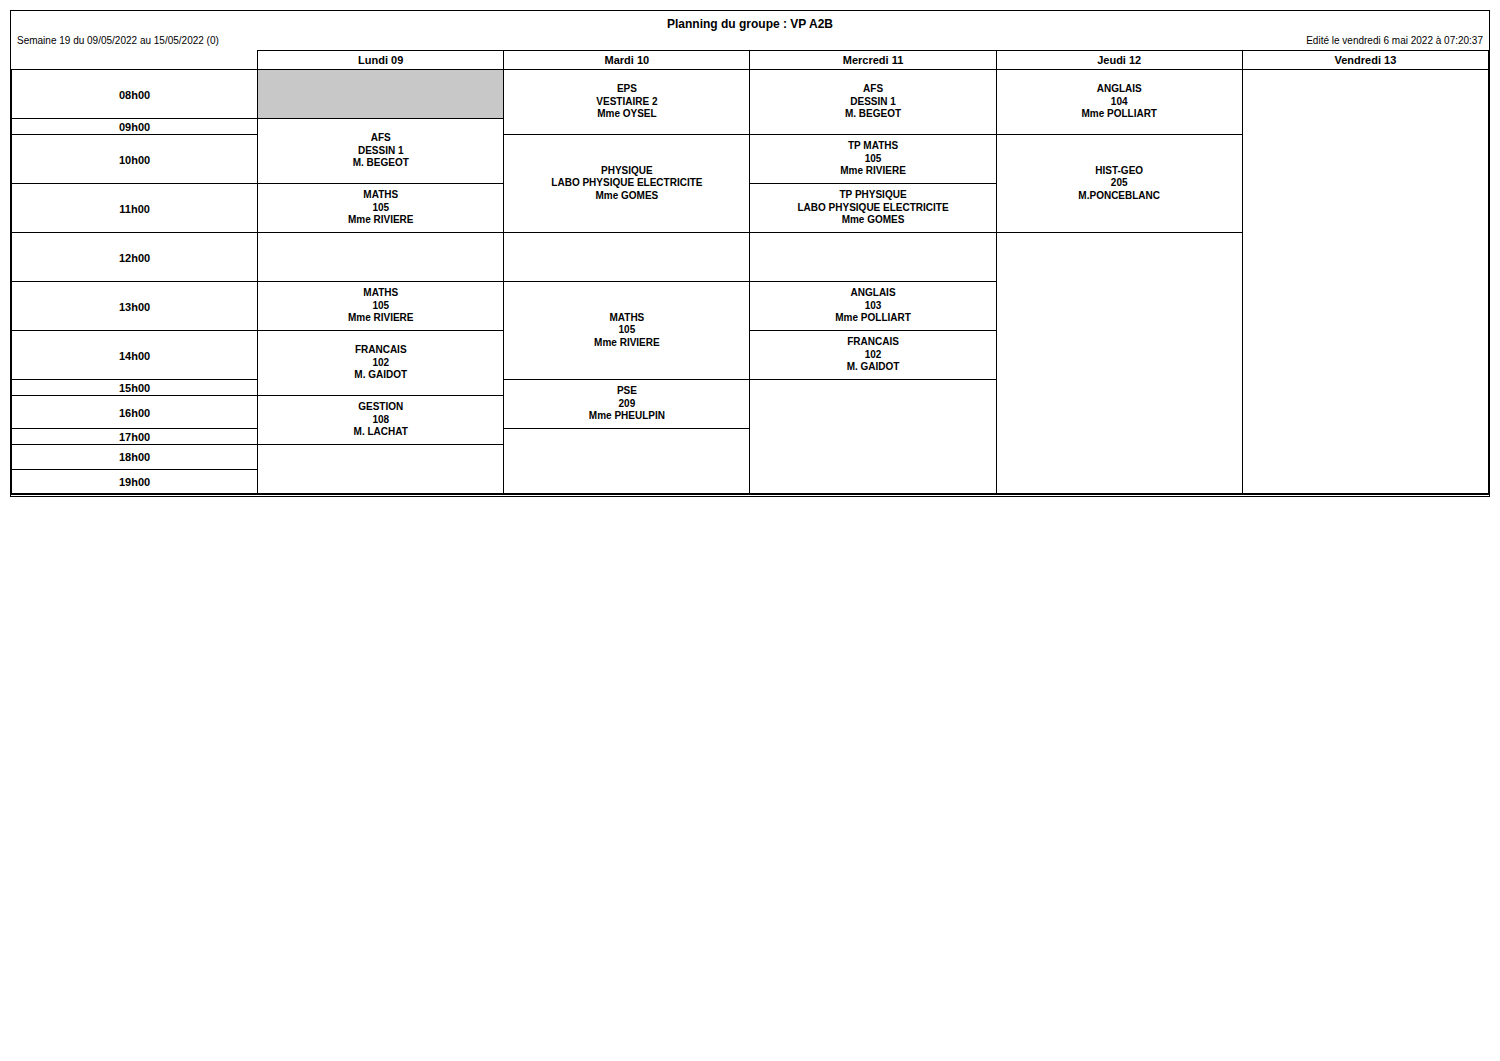Planning du groupe : VP A2B
Semaine 19 du 09/05/2022 au 15/05/2022 (0) Edité le vendredi 6 mai 2022 à 07:20:37
| | Lundi 09 | Mardi 10 | Mercredi 11 | Jeudi 12 | Vendredi 13 |
| --- | --- | --- | --- | --- | --- |
| 08h00 | | EPS VESTIAIRE 2 Mme OYSEL | AFS DESSIN 1 M. BEGEOT | ANGLAIS 104 Mme POLLIART | |
| 09h00 | AFS DESSIN 1 M. BEGEOT |
| 10h00 | PHYSIQUE LABO PHYSIQUE ELECTRICITE Mme GOMES | TP MATHS 105 Mme RIVIERE | HIST-GEO 205 M.PONCEBLANC |
| 11h00 | MATHS 105 Mme RIVIERE | TP PHYSIQUE LABO PHYSIQUE ELECTRICITE Mme GOMES |
| 12h00 | | | | |
| 13h00 | MATHS 105 Mme RIVIERE | MATHS 105 Mme RIVIERE | ANGLAIS 103 Mme POLLIART |
| 14h00 | FRANCAIS 102 M. GAIDOT | FRANCAIS 102 M. GAIDOT |
| 15h00 | PSE 209 Mme PHEULPIN | |
| 16h00 | GESTION 108 M. LACHAT |
| 17h00 | |
| 18h00 | |
| 19h00 |